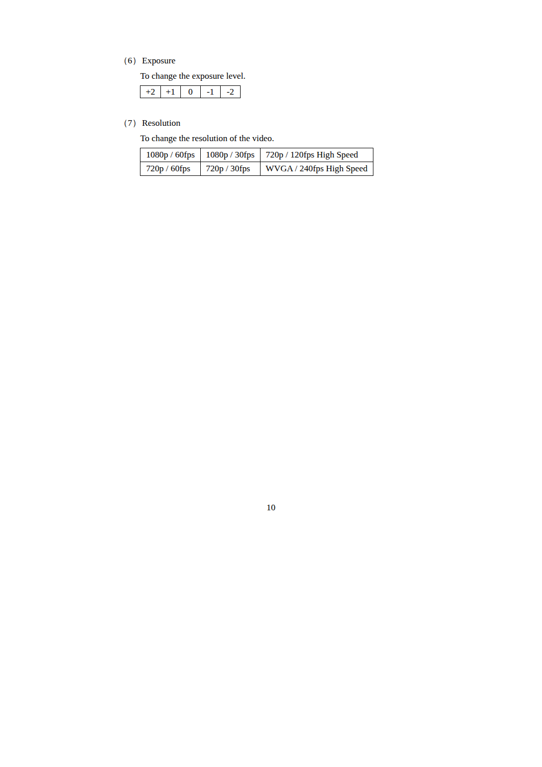（6） Exposure
To change the exposure level.
| +2 | +1 | 0 | -1 | -2 |
（7） Resolution
To change the resolution of the video.
| 1080p / 60fps | 1080p / 30fps | 720p / 120fps High Speed |
| 720p / 60fps | 720p / 30fps | WVGA / 240fps High Speed |
10